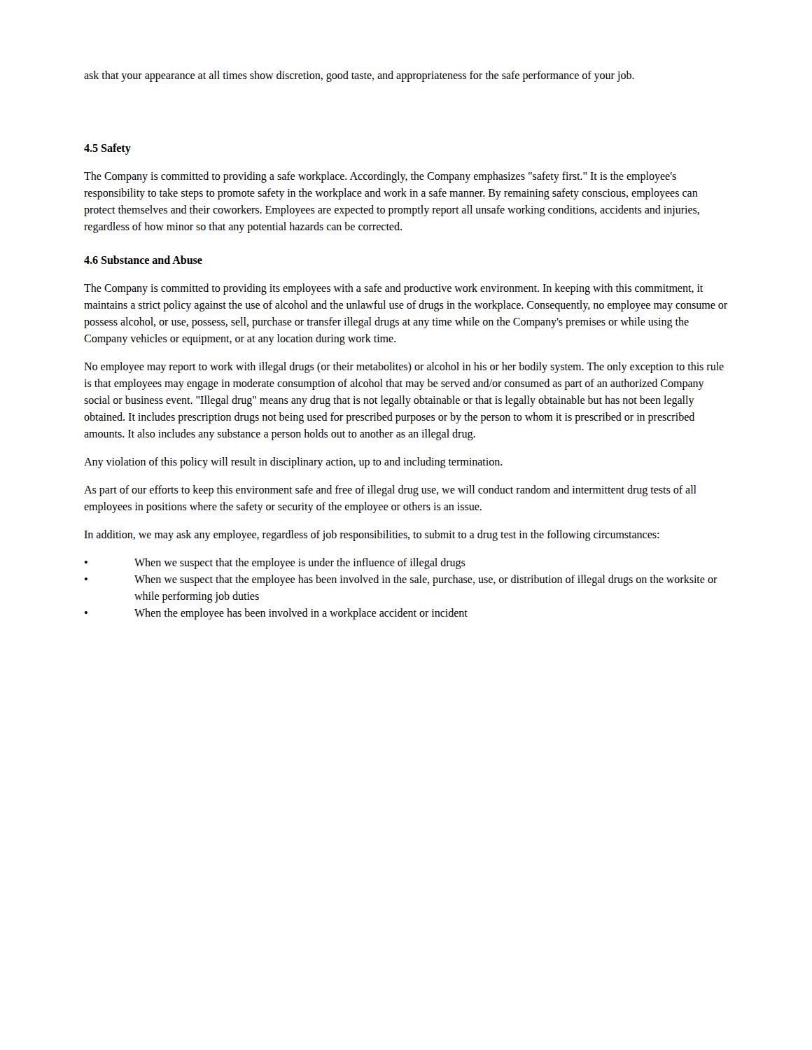ask that your appearance at all times show discretion, good taste, and appropriateness for the safe performance of your job.
4.5 Safety
The Company is committed to providing a safe workplace. Accordingly, the Company emphasizes "safety first." It is the employee's responsibility to take steps to promote safety in the workplace and work in a safe manner. By remaining safety conscious, employees can protect themselves and their coworkers. Employees are expected to promptly report all unsafe working conditions, accidents and injuries, regardless of how minor so that any potential hazards can be corrected.
4.6 Substance and Abuse
The Company is committed to providing its employees with a safe and productive work environment. In keeping with this commitment, it maintains a strict policy against the use of alcohol and the unlawful use of drugs in the workplace. Consequently, no employee may consume or possess alcohol, or use, possess, sell, purchase or transfer illegal drugs at any time while on the Company's premises or while using the Company vehicles or equipment, or at any location during work time.
No employee may report to work with illegal drugs (or their metabolites) or alcohol in his or her bodily system. The only exception to this rule is that employees may engage in moderate consumption of alcohol that may be served and/or consumed as part of an authorized Company social or business event. "Illegal drug" means any drug that is not legally obtainable or that is legally obtainable but has not been legally obtained. It includes prescription drugs not being used for prescribed purposes or by the person to whom it is prescribed or in prescribed amounts. It also includes any substance a person holds out to another as an illegal drug.
Any violation of this policy will result in disciplinary action, up to and including termination.
As part of our efforts to keep this environment safe and free of illegal drug use, we will conduct random and intermittent drug tests of all employees in positions where the safety or security of the employee or others is an issue.
In addition, we may ask any employee, regardless of job responsibilities, to submit to a drug test in the following circumstances:
When we suspect that the employee is under the influence of illegal drugs
When we suspect that the employee has been involved in the sale, purchase, use, or distribution of illegal drugs on the worksite or while performing job duties
When the employee has been involved in a workplace accident or incident